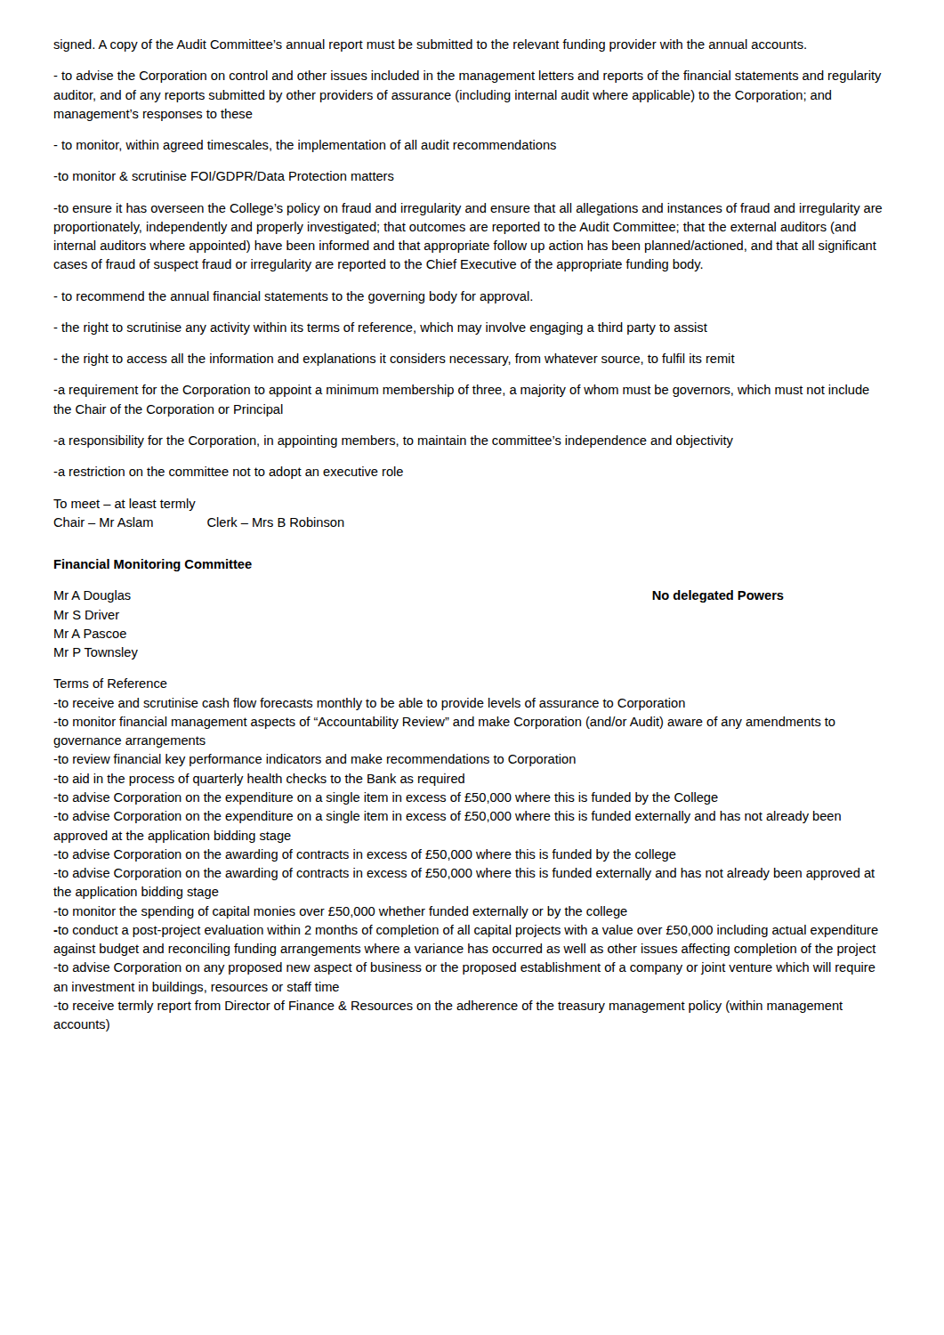signed. A copy of the Audit Committee’s annual report must be submitted to the relevant funding provider with the annual accounts.
- to advise the Corporation on control and other issues included in the management letters and reports of the financial statements and regularity auditor, and of any reports submitted by other providers of assurance (including internal audit where applicable) to the Corporation; and management’s responses to these
- to monitor, within agreed timescales, the implementation of all audit recommendations
-to monitor & scrutinise FOI/GDPR/Data Protection matters
-to ensure it has overseen the College’s policy on fraud and irregularity and ensure that all allegations and instances of fraud and irregularity are proportionately, independently and properly investigated; that outcomes are reported to the Audit Committee; that the external auditors (and internal auditors where appointed) have been informed and that appropriate follow up action has been planned/actioned, and that all significant cases of fraud of suspect fraud or irregularity are reported to the Chief Executive of the appropriate funding body.
- to recommend the annual financial statements to the governing body for approval.
- the right to scrutinise any activity within its terms of reference, which may involve engaging a third party to assist
- the right to access all the information and explanations it considers necessary, from whatever source, to fulfil its remit
-a requirement for the Corporation to appoint a minimum membership of three, a majority of whom must be governors, which must not include the Chair of the Corporation or Principal
-a responsibility for the Corporation, in appointing members, to maintain the committee’s independence and objectivity
-a restriction on the committee not to adopt an executive role
To meet – at least termly
Chair – Mr AslamClerk – Mrs B Robinson
Financial Monitoring Committee
Mr A Douglas
Mr S Driver
Mr A Pascoe
Mr P Townsley
No delegated Powers
Terms of Reference
-to receive and scrutinise cash flow forecasts monthly to be able to provide levels of assurance to Corporation
-to monitor financial management aspects of “Accountability Review” and make Corporation (and/or Audit) aware of any amendments to governance arrangements
-to review financial key performance indicators and make recommendations to Corporation
-to aid in the process of quarterly health checks to the Bank as required
-to advise Corporation on the expenditure on a single item in excess of £50,000 where this is funded by the College
-to advise Corporation on the expenditure on a single item in excess of £50,000 where this is funded externally and has not already been approved at the application bidding stage
-to advise Corporation on the awarding of contracts in excess of £50,000 where this is funded by the college
-to advise Corporation on the awarding of contracts in excess of £50,000 where this is funded externally and has not already been approved at the application bidding stage
-to monitor the spending of capital monies over £50,000 whether funded externally or by the college
-to conduct a post-project evaluation within 2 months of completion of all capital projects with a value over £50,000 including actual expenditure against budget and reconciling funding arrangements where a variance has occurred as well as other issues affecting completion of the project
-to advise Corporation on any proposed new aspect of business or the proposed establishment of a company or joint venture which will require an investment in buildings, resources or staff time
-to receive termly report from Director of Finance & Resources on the adherence of the treasury management policy (within management accounts)